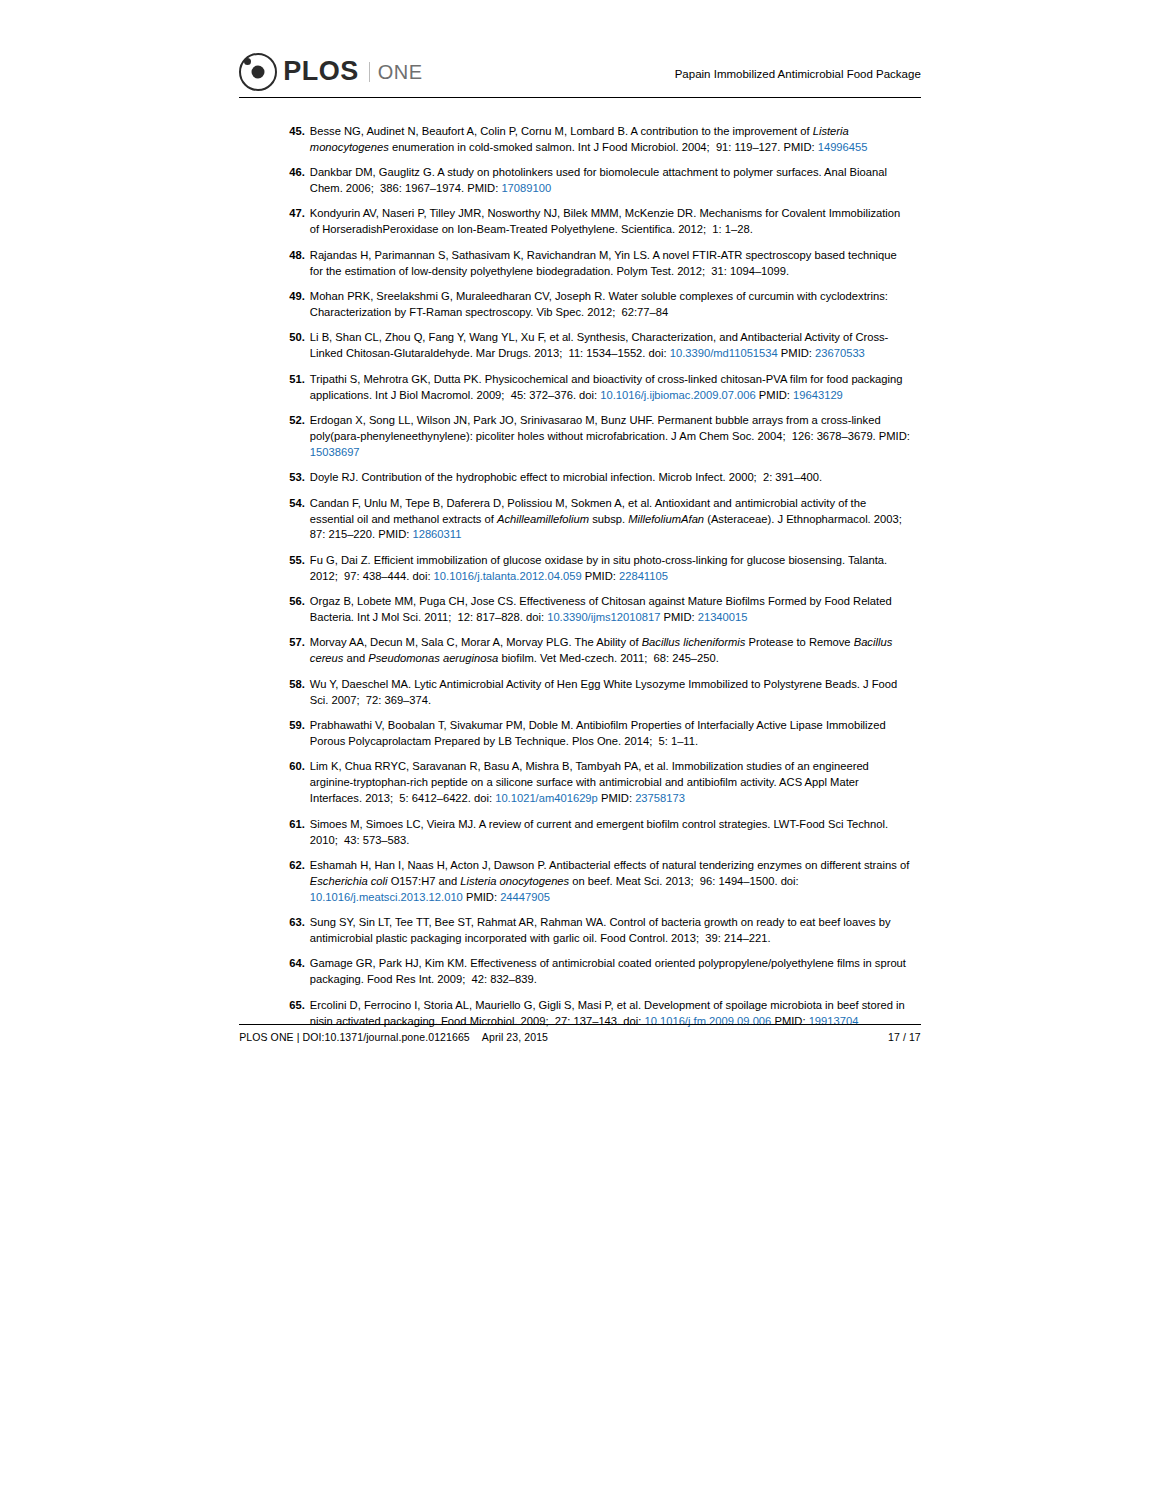PLOS ONE
Papain Immobilized Antimicrobial Food Package
45. Besse NG, Audinet N, Beaufort A, Colin P, Cornu M, Lombard B. A contribution to the improvement of Listeria monocytogenes enumeration in cold-smoked salmon. Int J Food Microbiol. 2004; 91: 119–127. PMID: 14996455
46. Dankbar DM, Gauglitz G. A study on photolinkers used for biomolecule attachment to polymer surfaces. Anal Bioanal Chem. 2006; 386: 1967–1974. PMID: 17089100
47. Kondyurin AV, Naseri P, Tilley JMR, Nosworthy NJ, Bilek MMM, McKenzie DR. Mechanisms for Covalent Immobilization of HorseradishPeroxidase on Ion-Beam-Treated Polyethylene. Scientifica. 2012; 1: 1–28.
48. Rajandas H, Parimannan S, Sathasivam K, Ravichandran M, Yin LS. A novel FTIR-ATR spectroscopy based technique for the estimation of low-density polyethylene biodegradation. Polym Test. 2012; 31: 1094–1099.
49. Mohan PRK, Sreelakshmi G, Muraleedharan CV, Joseph R. Water soluble complexes of curcumin with cyclodextrins: Characterization by FT-Raman spectroscopy. Vib Spec. 2012; 62:77–84
50. Li B, Shan CL, Zhou Q, Fang Y, Wang YL, Xu F, et al. Synthesis, Characterization, and Antibacterial Activity of Cross-Linked Chitosan-Glutaraldehyde. Mar Drugs. 2013; 11: 1534–1552. doi: 10.3390/md11051534 PMID: 23670533
51. Tripathi S, Mehrotra GK, Dutta PK. Physicochemical and bioactivity of cross-linked chitosan-PVA film for food packaging applications. Int J Biol Macromol. 2009; 45: 372–376. doi: 10.1016/j.ijbiomac.2009.07.006 PMID: 19643129
52. Erdogan X, Song LL, Wilson JN, Park JO, Srinivasarao M, Bunz UHF. Permanent bubble arrays from a cross-linked poly(para-phenyleneethynylene): picoliter holes without microfabrication. J Am Chem Soc. 2004; 126: 3678–3679. PMID: 15038697
53. Doyle RJ. Contribution of the hydrophobic effect to microbial infection. Microb Infect. 2000; 2: 391–400.
54. Candan F, Unlu M, Tepe B, Daferera D, Polissiou M, Sokmen A, et al. Antioxidant and antimicrobial activity of the essential oil and methanol extracts of Achilleamillefolium subsp. MillefoliumAfan (Asteraceae). J Ethnopharmacol. 2003; 87: 215–220. PMID: 12860311
55. Fu G, Dai Z. Efficient immobilization of glucose oxidase by in situ photo-cross-linking for glucose biosensing. Talanta. 2012; 97: 438–444. doi: 10.1016/j.talanta.2012.04.059 PMID: 22841105
56. Orgaz B, Lobete MM, Puga CH, Jose CS. Effectiveness of Chitosan against Mature Biofilms Formed by Food Related Bacteria. Int J Mol Sci. 2011; 12: 817–828. doi: 10.3390/ijms12010817 PMID: 21340015
57. Morvay AA, Decun M, Sala C, Morar A, Morvay PLG. The Ability of Bacillus licheniformis Protease to Remove Bacillus cereus and Pseudomonas aeruginosa biofilm. Vet Med-czech. 2011; 68: 245–250.
58. Wu Y, Daeschel MA. Lytic Antimicrobial Activity of Hen Egg White Lysozyme Immobilized to Polystyrene Beads. J Food Sci. 2007; 72: 369–374.
59. Prabhawathi V, Boobalan T, Sivakumar PM, Doble M. Antibiofilm Properties of Interfacially Active Lipase Immobilized Porous Polycaprolactam Prepared by LB Technique. Plos One. 2014; 5: 1–11.
60. Lim K, Chua RRYC, Saravanan R, Basu A, Mishra B, Tambyah PA, et al. Immobilization studies of an engineered arginine-tryptophan-rich peptide on a silicone surface with antimicrobial and antibiofilm activity. ACS Appl Mater Interfaces. 2013; 5: 6412–6422. doi: 10.1021/am401629p PMID: 23758173
61. Simoes M, Simoes LC, Vieira MJ. A review of current and emergent biofilm control strategies. LWT-Food Sci Technol. 2010; 43: 573–583.
62. Eshamah H, Han I, Naas H, Acton J, Dawson P. Antibacterial effects of natural tenderizing enzymes on different strains of Escherichia coli O157:H7 and Listeria onocytogenes on beef. Meat Sci. 2013; 96: 1494–1500. doi: 10.1016/j.meatsci.2013.12.010 PMID: 24447905
63. Sung SY, Sin LT, Tee TT, Bee ST, Rahmat AR, Rahman WA. Control of bacteria growth on ready to eat beef loaves by antimicrobial plastic packaging incorporated with garlic oil. Food Control. 2013; 39: 214–221.
64. Gamage GR, Park HJ, Kim KM. Effectiveness of antimicrobial coated oriented polypropylene/polyethylene films in sprout packaging. Food Res Int. 2009; 42: 832–839.
65. Ercolini D, Ferrocino I, Storia AL, Mauriello G, Gigli S, Masi P, et al. Development of spoilage microbiota in beef stored in nisin activated packaging. Food Microbiol. 2009; 27: 137–143. doi: 10.1016/j.fm.2009.09.006 PMID: 19913704
PLOS ONE | DOI:10.1371/journal.pone.0121665 April 23, 2015
17 / 17